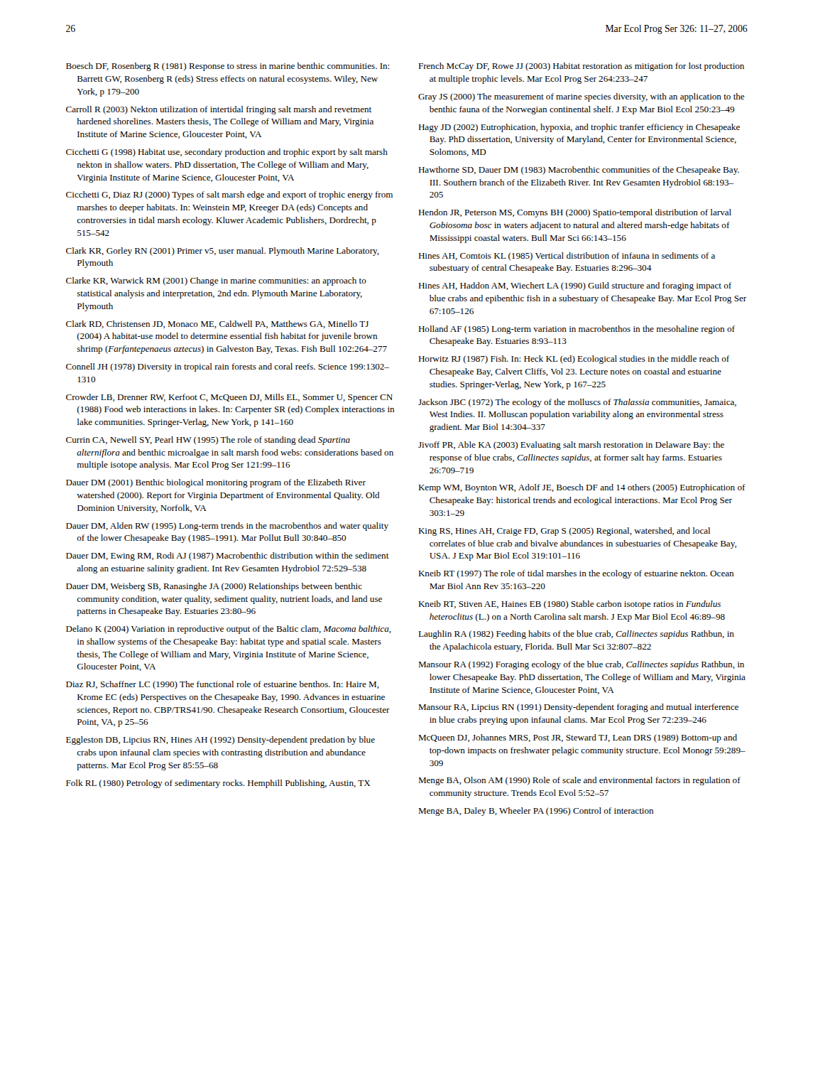26 Mar Ecol Prog Ser 326: 11–27, 2006
Boesch DF, Rosenberg R (1981) Response to stress in marine benthic communities. In: Barrett GW, Rosenberg R (eds) Stress effects on natural ecosystems. Wiley, New York, p 179–200
Carroll R (2003) Nekton utilization of intertidal fringing salt marsh and revetment hardened shorelines. Masters thesis, The College of William and Mary, Virginia Institute of Marine Science, Gloucester Point, VA
Cicchetti G (1998) Habitat use, secondary production and trophic export by salt marsh nekton in shallow waters. PhD dissertation, The College of William and Mary, Virginia Institute of Marine Science, Gloucester Point, VA
Cicchetti G, Diaz RJ (2000) Types of salt marsh edge and export of trophic energy from marshes to deeper habitats. In: Weinstein MP, Kreeger DA (eds) Concepts and controversies in tidal marsh ecology. Kluwer Academic Publishers, Dordrecht, p 515–542
Clark KR, Gorley RN (2001) Primer v5, user manual. Plymouth Marine Laboratory, Plymouth
Clarke KR, Warwick RM (2001) Change in marine communities: an approach to statistical analysis and interpretation, 2nd edn. Plymouth Marine Laboratory, Plymouth
Clark RD, Christensen JD, Monaco ME, Caldwell PA, Matthews GA, Minello TJ (2004) A habitat-use model to determine essential fish habitat for juvenile brown shrimp (Farfantepenaeus aztecus) in Galveston Bay, Texas. Fish Bull 102:264–277
Connell JH (1978) Diversity in tropical rain forests and coral reefs. Science 199:1302–1310
Crowder LB, Drenner RW, Kerfoot C, McQueen DJ, Mills EL, Sommer U, Spencer CN (1988) Food web interactions in lakes. In: Carpenter SR (ed) Complex interactions in lake communities. Springer-Verlag, New York, p 141–160
Currin CA, Newell SY, Pearl HW (1995) The role of standing dead Spartina alterniflora and benthic microalgae in salt marsh food webs: considerations based on multiple isotope analysis. Mar Ecol Prog Ser 121:99–116
Dauer DM (2001) Benthic biological monitoring program of the Elizabeth River watershed (2000). Report for Virginia Department of Environmental Quality. Old Dominion University, Norfolk, VA
Dauer DM, Alden RW (1995) Long-term trends in the macrobenthos and water quality of the lower Chesapeake Bay (1985–1991). Mar Pollut Bull 30:840–850
Dauer DM, Ewing RM, Rodi AJ (1987) Macrobenthic distribution within the sediment along an estuarine salinity gradient. Int Rev Gesamten Hydrobiol 72:529–538
Dauer DM, Weisberg SB, Ranasinghe JA (2000) Relationships between benthic community condition, water quality, sediment quality, nutrient loads, and land use patterns in Chesapeake Bay. Estuaries 23:80–96
Delano K (2004) Variation in reproductive output of the Baltic clam, Macoma balthica, in shallow systems of the Chesapeake Bay: habitat type and spatial scale. Masters thesis, The College of William and Mary, Virginia Institute of Marine Science, Gloucester Point, VA
Diaz RJ, Schaffner LC (1990) The functional role of estuarine benthos. In: Haire M, Krome EC (eds) Perspectives on the Chesapeake Bay, 1990. Advances in estuarine sciences, Report no. CBP/TRS41/90. Chesapeake Research Consortium, Gloucester Point, VA, p 25–56
Eggleston DB, Lipcius RN, Hines AH (1992) Density-dependent predation by blue crabs upon infaunal clam species with contrasting distribution and abundance patterns. Mar Ecol Prog Ser 85:55–68
Folk RL (1980) Petrology of sedimentary rocks. Hemphill Publishing, Austin, TX
French McCay DF, Rowe JJ (2003) Habitat restoration as mitigation for lost production at multiple trophic levels. Mar Ecol Prog Ser 264:233–247
Gray JS (2000) The measurement of marine species diversity, with an application to the benthic fauna of the Norwegian continental shelf. J Exp Mar Biol Ecol 250:23–49
Hagy JD (2002) Eutrophication, hypoxia, and trophic tranfer efficiency in Chesapeake Bay. PhD dissertation, University of Maryland, Center for Environmental Science, Solomons, MD
Hawthorne SD, Dauer DM (1983) Macrobenthic communities of the Chesapeake Bay. III. Southern branch of the Elizabeth River. Int Rev Gesamten Hydrobiol 68:193–205
Hendon JR, Peterson MS, Comyns BH (2000) Spatio-temporal distribution of larval Gobiosoma bosc in waters adjacent to natural and altered marsh-edge habitats of Mississippi coastal waters. Bull Mar Sci 66:143–156
Hines AH, Comtois KL (1985) Vertical distribution of infauna in sediments of a subestuary of central Chesapeake Bay. Estuaries 8:296–304
Hines AH, Haddon AM, Wiechert LA (1990) Guild structure and foraging impact of blue crabs and epibenthic fish in a subestuary of Chesapeake Bay. Mar Ecol Prog Ser 67:105–126
Holland AF (1985) Long-term variation in macrobenthos in the mesohaline region of Chesapeake Bay. Estuaries 8:93–113
Horwitz RJ (1987) Fish. In: Heck KL (ed) Ecological studies in the middle reach of Chesapeake Bay, Calvert Cliffs, Vol 23. Lecture notes on coastal and estuarine studies. Springer-Verlag, New York, p 167–225
Jackson JBC (1972) The ecology of the molluscs of Thalassia communities, Jamaica, West Indies. II. Molluscan population variability along an environmental stress gradient. Mar Biol 14:304–337
Jivoff PR, Able KA (2003) Evaluating salt marsh restoration in Delaware Bay: the response of blue crabs, Callinectes sapidus, at former salt hay farms. Estuaries 26:709–719
Kemp WM, Boynton WR, Adolf JE, Boesch DF and 14 others (2005) Eutrophication of Chesapeake Bay: historical trends and ecological interactions. Mar Ecol Prog Ser 303:1–29
King RS, Hines AH, Craige FD, Grap S (2005) Regional, watershed, and local correlates of blue crab and bivalve abundances in subestuaries of Chesapeake Bay, USA. J Exp Mar Biol Ecol 319:101–116
Kneib RT (1997) The role of tidal marshes in the ecology of estuarine nekton. Ocean Mar Biol Ann Rev 35:163–220
Kneib RT, Stiven AE, Haines EB (1980) Stable carbon isotope ratios in Fundulus heteroclitus (L.) on a North Carolina salt marsh. J Exp Mar Biol Ecol 46:89–98
Laughlin RA (1982) Feeding habits of the blue crab, Callinectes sapidus Rathbun, in the Apalachicola estuary, Florida. Bull Mar Sci 32:807–822
Mansour RA (1992) Foraging ecology of the blue crab, Callinectes sapidus Rathbun, in lower Chesapeake Bay. PhD dissertation, The College of William and Mary, Virginia Institute of Marine Science, Gloucester Point, VA
Mansour RA, Lipcius RN (1991) Density-dependent foraging and mutual interference in blue crabs preying upon infaunal clams. Mar Ecol Prog Ser 72:239–246
McQueen DJ, Johannes MRS, Post JR, Steward TJ, Lean DRS (1989) Bottom-up and top-down impacts on freshwater pelagic community structure. Ecol Monogr 59:289–309
Menge BA, Olson AM (1990) Role of scale and environmental factors in regulation of community structure. Trends Ecol Evol 5:52–57
Menge BA, Daley B, Wheeler PA (1996) Control of interaction